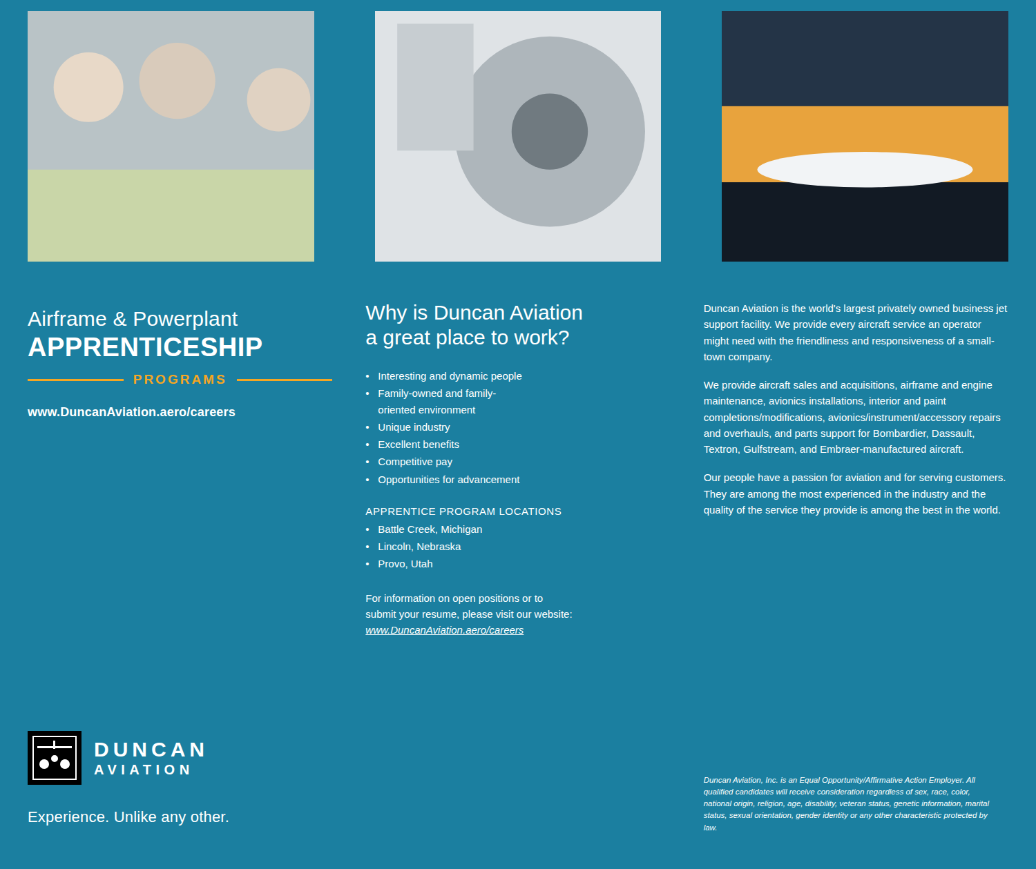Airframe & Powerplant APPRENTICESHIP
PROGRAMS
www.DuncanAviation.aero/careers
Why is Duncan Aviation
a great place to work?
Interesting and dynamic people
Family-owned and family-
oriented environment
Unique industry
Excellent benefits
Competitive pay
Opportunities for advancement
APPRENTICE PROGRAM LOCATIONS
Battle Creek, Michigan
Lincoln, Nebraska
Provo, Utah
For information on open positions or to
submit your resume, please visit our website:
www.DuncanAviation.aero/careers
Duncan Aviation is the world's largest privately owned business jet support facility. We provide every aircraft service an operator might need with the friendliness and responsiveness of a small-town company.
We provide aircraft sales and acquisitions, airframe and engine maintenance, avionics installations, interior and paint completions/modifications, avionics/instrument/accessory repairs and overhauls, and parts support for Bombardier, Dassault, Textron, Gulfstream, and Embraer-manufactured aircraft.
Our people have a passion for aviation and for serving customers. They are among the most experienced in the industry and the quality of the service they provide is among the best in the world.
DUNCAN
AVIATION
Experience. Unlike any other.
Duncan Aviation, Inc. is an Equal Opportunity/Affirmative Action Employer. All qualified candidates will receive consideration regardless of sex, race, color, national origin, religion, age, disability, veteran status, genetic information, marital status, sexual orientation, gender identity or any other characteristic protected by law.